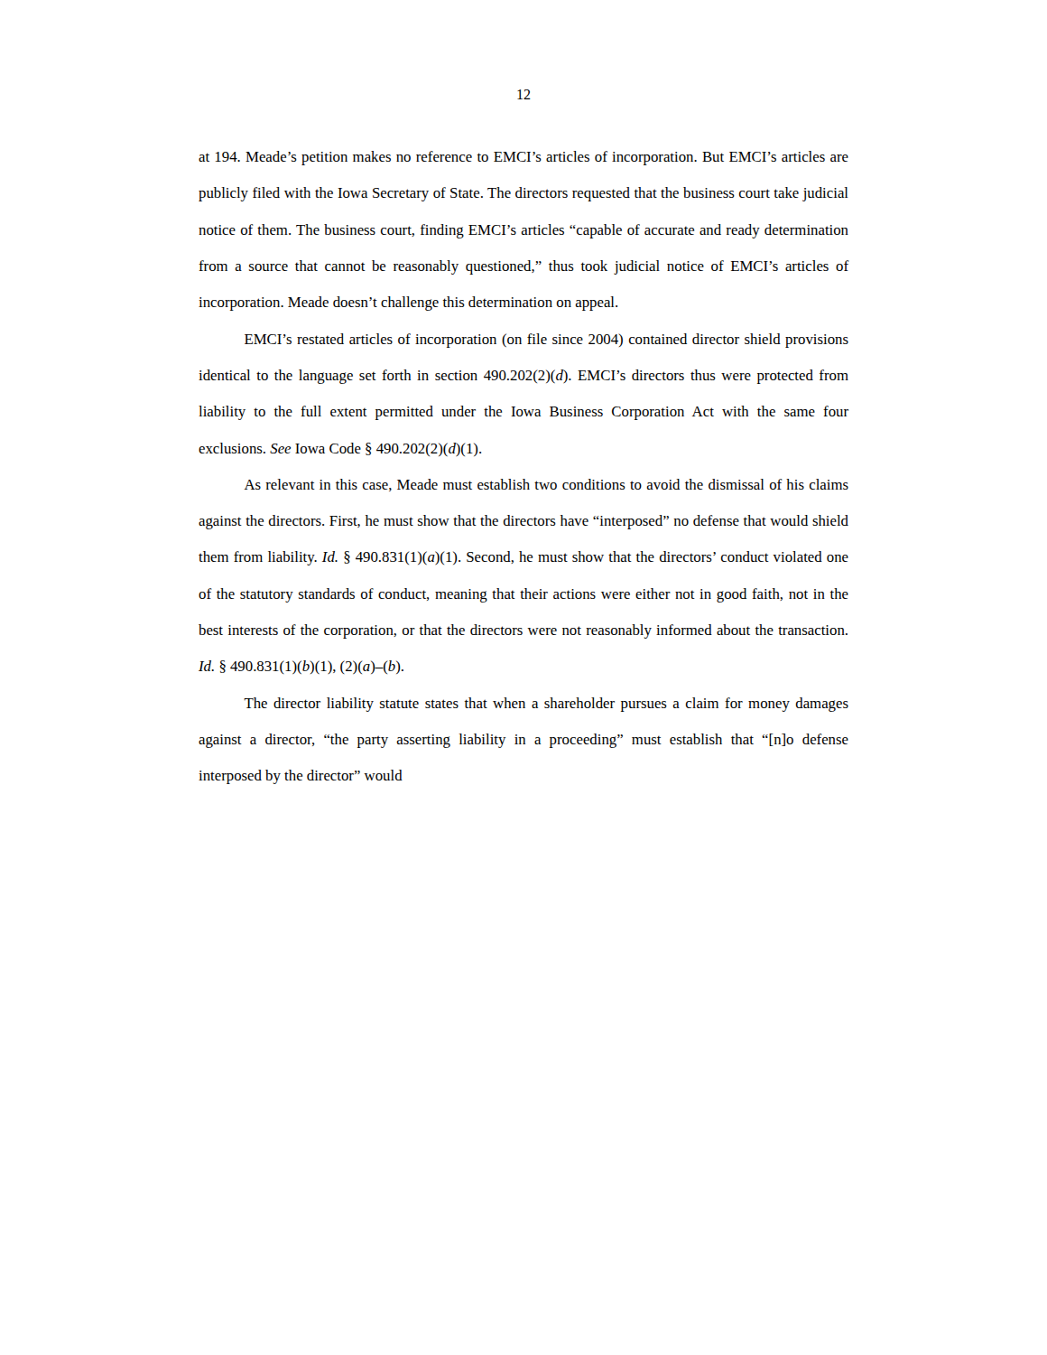12
at 194. Meade’s petition makes no reference to EMCI’s articles of incorporation. But EMCI’s articles are publicly filed with the Iowa Secretary of State. The directors requested that the business court take judicial notice of them. The business court, finding EMCI’s articles “capable of accurate and ready determination from a source that cannot be reasonably questioned,” thus took judicial notice of EMCI’s articles of incorporation. Meade doesn’t challenge this determination on appeal.
EMCI’s restated articles of incorporation (on file since 2004) contained director shield provisions identical to the language set forth in section 490.202(2)(d). EMCI’s directors thus were protected from liability to the full extent permitted under the Iowa Business Corporation Act with the same four exclusions. See Iowa Code § 490.202(2)(d)(1).
As relevant in this case, Meade must establish two conditions to avoid the dismissal of his claims against the directors. First, he must show that the directors have “interposed” no defense that would shield them from liability. Id. § 490.831(1)(a)(1). Second, he must show that the directors’ conduct violated one of the statutory standards of conduct, meaning that their actions were either not in good faith, not in the best interests of the corporation, or that the directors were not reasonably informed about the transaction. Id. § 490.831(1)(b)(1), (2)(a)–(b).
The director liability statute states that when a shareholder pursues a claim for money damages against a director, “the party asserting liability in a proceeding” must establish that “[n]o defense interposed by the director” would